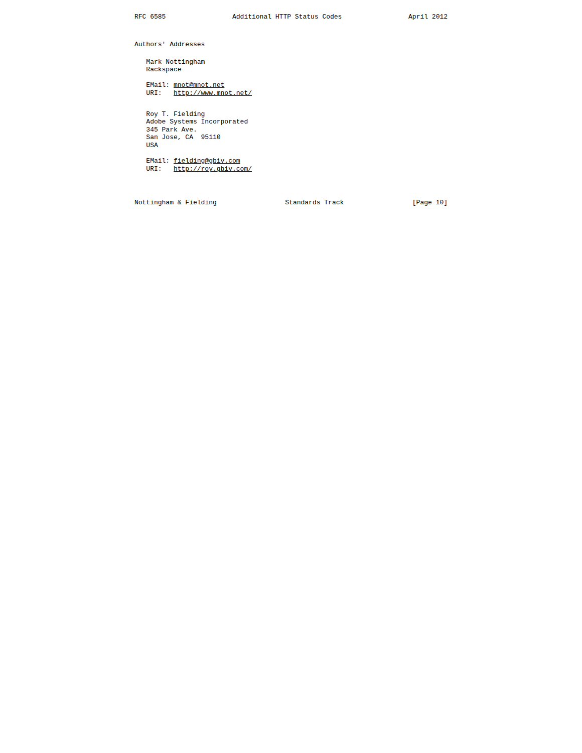RFC 6585 Additional HTTP Status Codes April 2012
Authors' Addresses
Mark Nottingham
Rackspace

EMail: mnot@mnot.net
URI:   http://www.mnot.net/
Roy T. Fielding
Adobe Systems Incorporated
345 Park Ave.
San Jose, CA  95110
USA

EMail: fielding@gbiv.com
URI:   http://roy.gbiv.com/
Nottingham & Fielding Standards Track [Page 10]